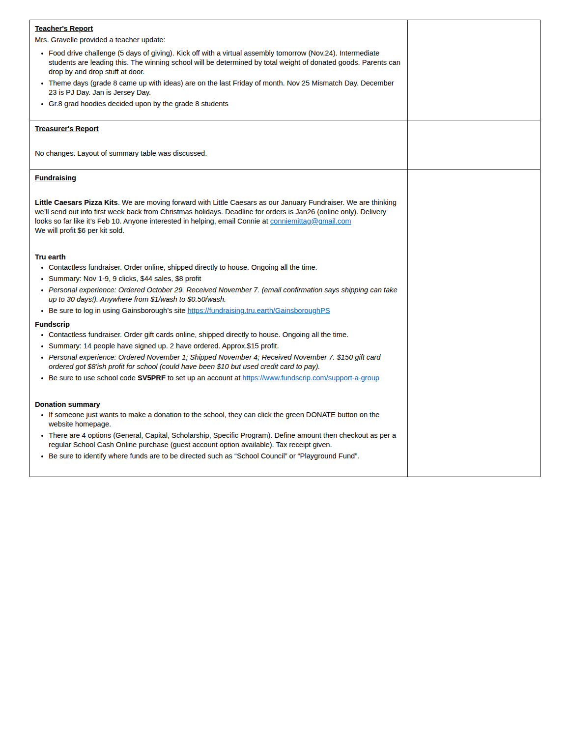| Teacher's Report Mrs. Gravelle provided a teacher update: Food drive challenge (5 days of giving). Kick off with a virtual assembly tomorrow (Nov.24). Intermediate students are leading this. The winning school will be determined by total weight of donated goods. Parents can drop by and drop stuff at door. Theme days (grade 8 came up with ideas) are on the last Friday of month. Nov 25 Mismatch Day. December 23 is PJ Day. Jan is Jersey Day. Gr.8 grad hoodies decided upon by the grade 8 students | |
| Treasurer's Report No changes. Layout of summary table was discussed. | |
| Fundraising Little Caesars Pizza Kits . We are moving forward with Little Caesars as our January Fundraiser. We are thinking we’ll send out info first week back from Christmas holidays. Deadline for orders is Jan26 (online only). Delivery looks so far like it’s Feb 10. Anyone interested in helping, email Connie at conniemittag@gmail.com We will profit $6 per kit sold. Tru earth Contactless fundraiser. Order online, shipped directly to house. Ongoing all the time. Summary: Nov 1-9, 9 clicks, $44 sales, $8 profit Personal experience: Ordered October 29. Received November 7. (email confirmation says shipping can take up to 30 days!). Anywhere from $1/wash to $0.50/wash. Be sure to log in using Gainsborough’s site https://fundraising.tru.earth/GainsboroughPS Fundscrip Contactless fundraiser. Order gift cards online, shipped directly to house. Ongoing all the time. Summary: 14 people have signed up. 2 have ordered. Approx.$15 profit. Personal experience: Ordered November 1; Shipped November 4; Received November 7. $150 gift card ordered got $8’ish profit for school (could have been $10 but used credit card to pay). Be sure to use school code SV5PRF to set up an account at https://www.fundscrip.com/support-a-group Donation summary If someone just wants to make a donation to the school, they can click the green DONATE button on the website homepage. There are 4 options (General, Capital, Scholarship, Specific Program). Define amount then checkout as per a regular School Cash Online purchase (guest account option available). Tax receipt given. Be sure to identify where funds are to be directed such as “School Council” or “Playground Fund”. | |